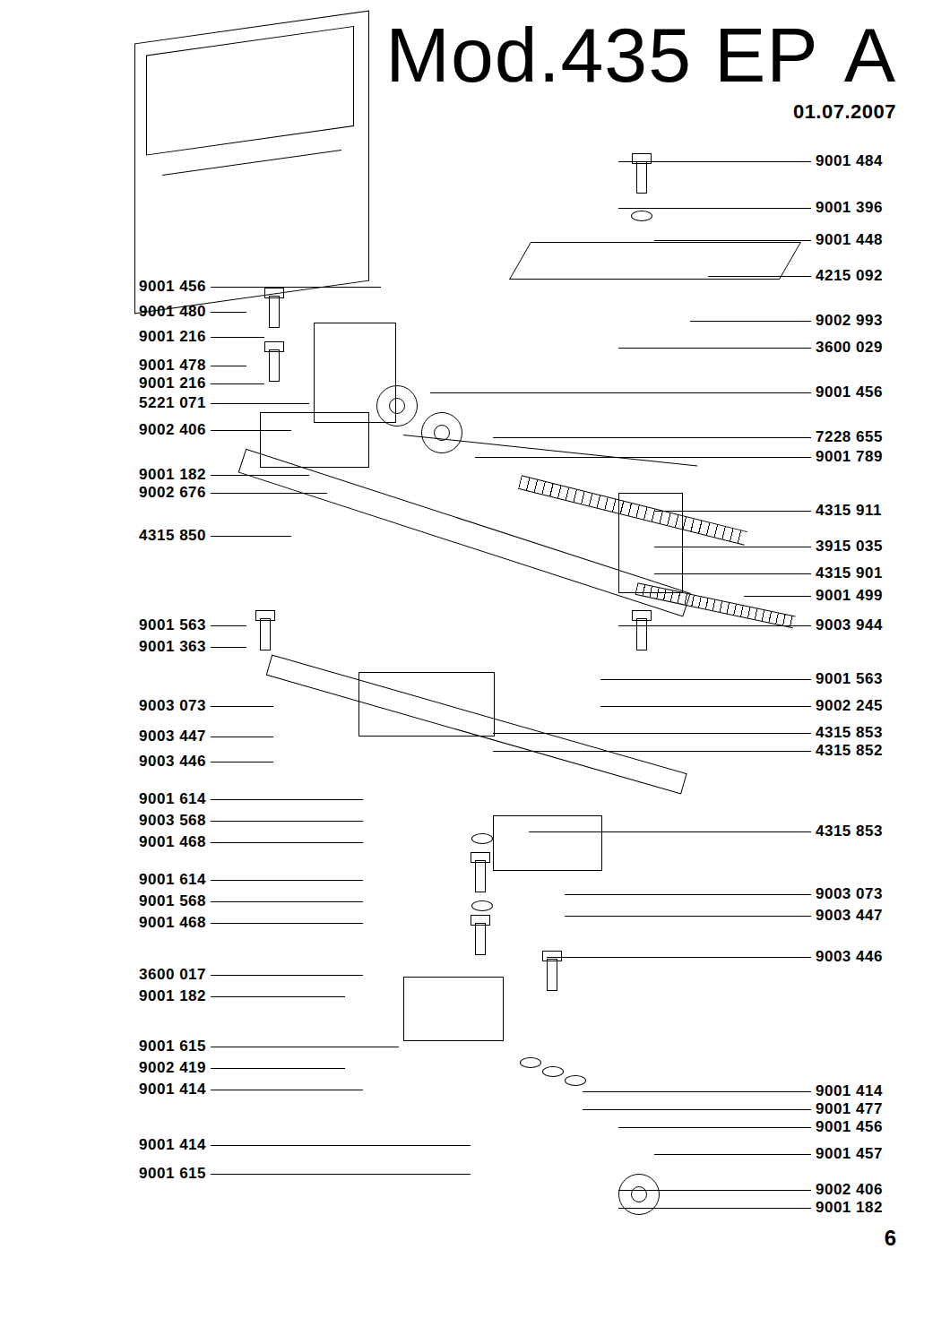Mod.435 EPA
01.07.2007
9001 484
9001 396
9001 448
4215 092
9002 993
3600 029
9001 456
7228 655
9001 789
4315 911
3915 035
4315 901
9001 499
9003 944
9001 563
9002 245
4315 853
4315 852
4315 853
9003 073
9003 447
9003 446
9001 414
9001 477
9001 456
9001 457
9002 406
9001 182
9001 456
9001 480
9001 216
9001 478
9001 216
5221 071
9002 406
9001 182
9002 676
4315 850
9001 563
9001 363
9003 073
9003 447
9003 446
9001 614
9003 568
9001 468
9001 614
9001 568
9001 468
3600 017
9001 182
9001 615
9002 419
9001 414
9001 414
9001 615
6